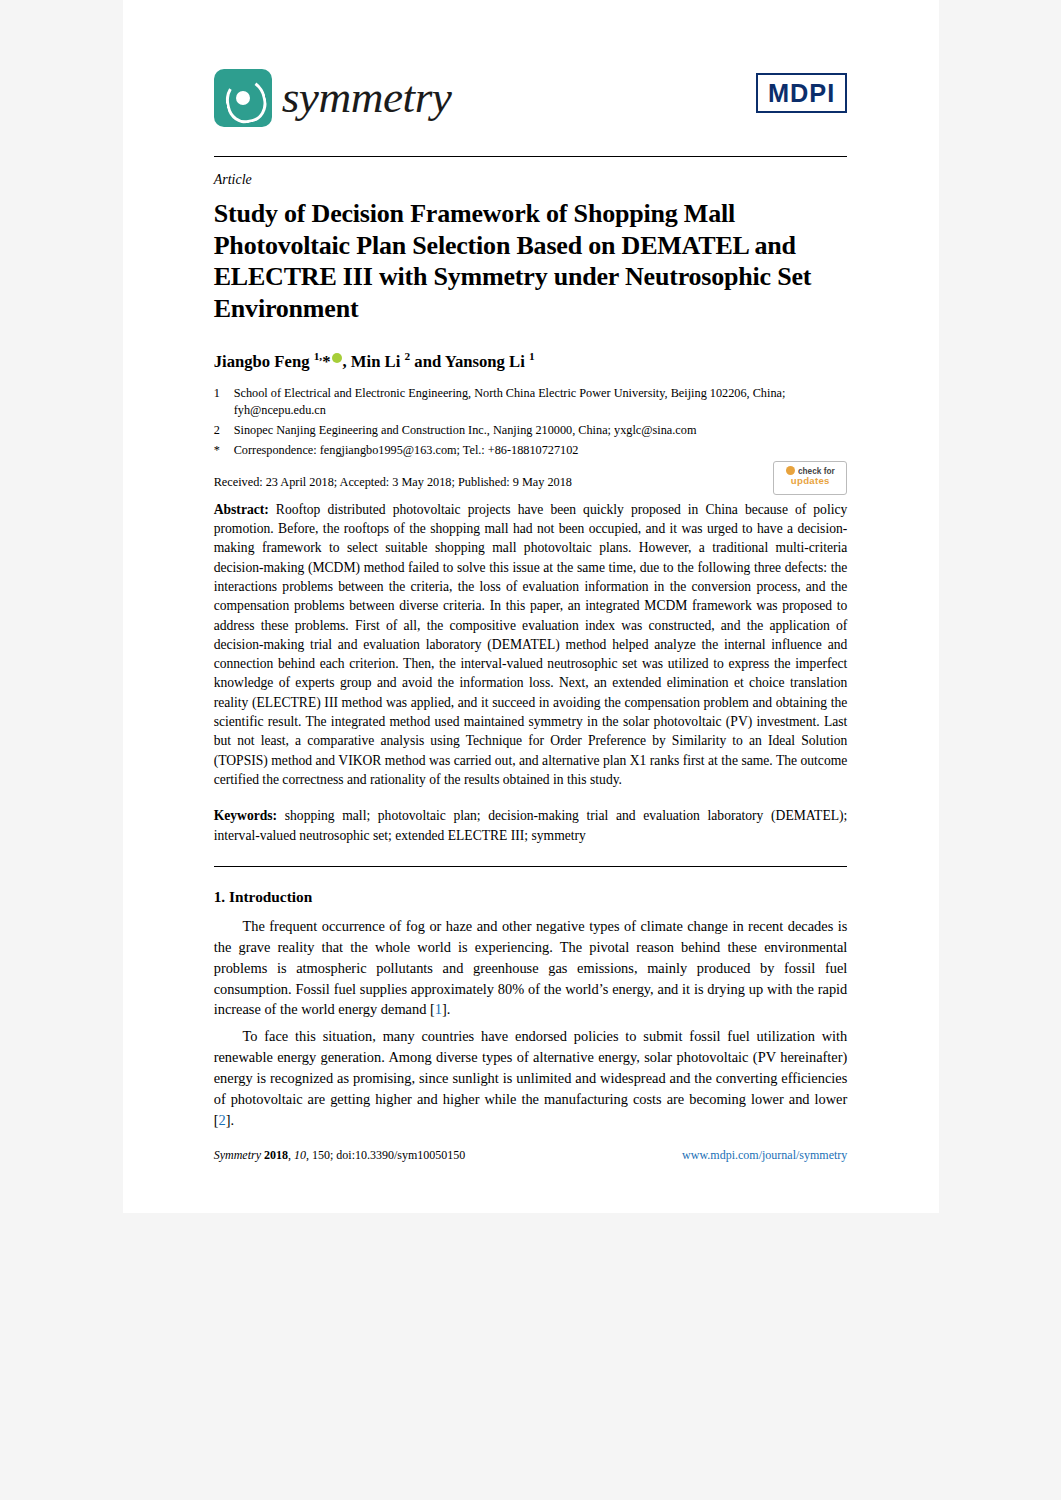symmetry
MDPI
Article
Study of Decision Framework of Shopping Mall Photovoltaic Plan Selection Based on DEMATEL and ELECTRE III with Symmetry under Neutrosophic Set Environment
Jiangbo Feng 1,* , Min Li 2 and Yansong Li 1
1
School of Electrical and Electronic Engineering, North China Electric Power University, Beijing 102206, China; fyh@ncepu.edu.cn
2
Sinopec Nanjing Eegineering and Construction Inc., Nanjing 210000, China; yxglc@sina.com
*
Correspondence: fengjiangbo1995@163.com; Tel.: +86-18810727102
Received: 23 April 2018; Accepted: 3 May 2018; Published: 9 May 2018
check for
updates
Abstract: Rooftop distributed photovoltaic projects have been quickly proposed in China because of policy promotion. Before, the rooftops of the shopping mall had not been occupied, and it was urged to have a decision-making framework to select suitable shopping mall photovoltaic plans. However, a traditional multi-criteria decision-making (MCDM) method failed to solve this issue at the same time, due to the following three defects: the interactions problems between the criteria, the loss of evaluation information in the conversion process, and the compensation problems between diverse criteria. In this paper, an integrated MCDM framework was proposed to address these problems. First of all, the compositive evaluation index was constructed, and the application of decision-making trial and evaluation laboratory (DEMATEL) method helped analyze the internal influence and connection behind each criterion. Then, the interval-valued neutrosophic set was utilized to express the imperfect knowledge of experts group and avoid the information loss. Next, an extended elimination et choice translation reality (ELECTRE) III method was applied, and it succeed in avoiding the compensation problem and obtaining the scientific result. The integrated method used maintained symmetry in the solar photovoltaic (PV) investment. Last but not least, a comparative analysis using Technique for Order Preference by Similarity to an Ideal Solution (TOPSIS) method and VIKOR method was carried out, and alternative plan X1 ranks first at the same. The outcome certified the correctness and rationality of the results obtained in this study.
Keywords: shopping mall; photovoltaic plan; decision-making trial and evaluation laboratory (DEMATEL); interval-valued neutrosophic set; extended ELECTRE III; symmetry
1. Introduction
The frequent occurrence of fog or haze and other negative types of climate change in recent decades is the grave reality that the whole world is experiencing. The pivotal reason behind these environmental problems is atmospheric pollutants and greenhouse gas emissions, mainly produced by fossil fuel consumption. Fossil fuel supplies approximately 80% of the world’s energy, and it is drying up with the rapid increase of the world energy demand [1].
To face this situation, many countries have endorsed policies to submit fossil fuel utilization with renewable energy generation. Among diverse types of alternative energy, solar photovoltaic (PV hereinafter) energy is recognized as promising, since sunlight is unlimited and widespread and the converting efficiencies of photovoltaic are getting higher and higher while the manufacturing costs are becoming lower and lower [2].
Symmetry 2018, 10, 150; doi:10.3390/sym10050150
www.mdpi.com/journal/symmetry